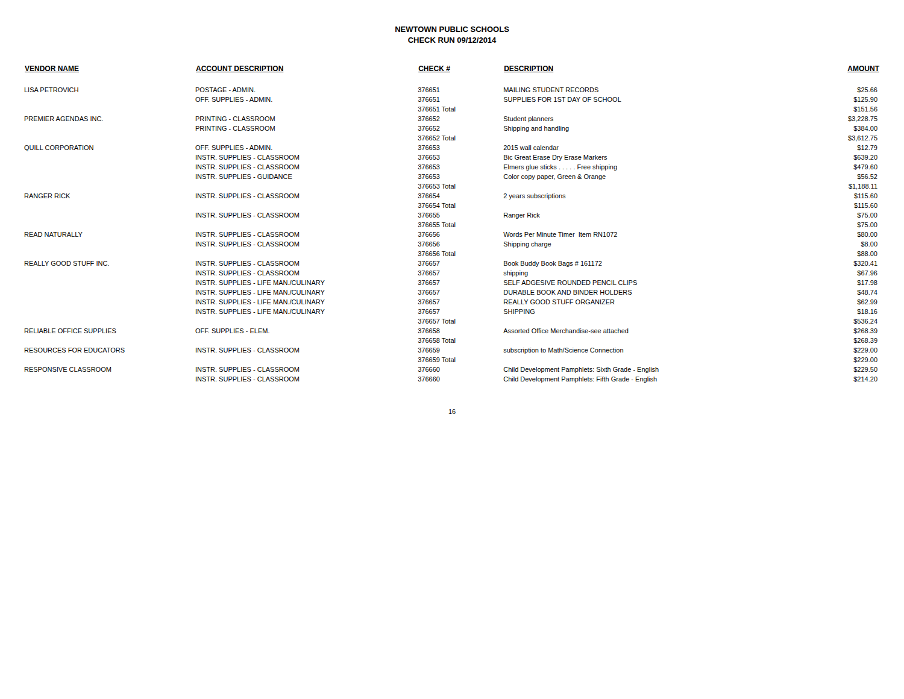NEWTOWN PUBLIC SCHOOLS
CHECK RUN 09/12/2014
| VENDOR NAME | ACCOUNT DESCRIPTION | CHECK # | DESCRIPTION | AMOUNT |
| --- | --- | --- | --- | --- |
| LISA PETROVICH | POSTAGE - ADMIN. | 376651 | MAILING STUDENT RECORDS | $25.66 |
| | OFF. SUPPLIES - ADMIN. | 376651 | SUPPLIES FOR 1ST DAY OF SCHOOL | $125.90 |
| | | 376651 Total | | $151.56 |
| PREMIER AGENDAS INC. | PRINTING - CLASSROOM | 376652 | Student planners | $3,228.75 |
| | PRINTING - CLASSROOM | 376652 | Shipping and handling | $384.00 |
| | | 376652 Total | | $3,612.75 |
| QUILL CORPORATION | OFF. SUPPLIES - ADMIN. | 376653 | 2015 wall calendar | $12.79 |
| | INSTR. SUPPLIES - CLASSROOM | 376653 | Bic Great Erase Dry Erase Markers | $639.20 |
| | INSTR. SUPPLIES - CLASSROOM | 376653 | Elmers glue sticks . . . . . Free shipping | $479.60 |
| | INSTR. SUPPLIES - GUIDANCE | 376653 | Color copy paper, Green & Orange | $56.52 |
| | | 376653 Total | | $1,188.11 |
| RANGER RICK | INSTR. SUPPLIES - CLASSROOM | 376654 | 2 years subscriptions | $115.60 |
| | | 376654 Total | | $115.60 |
| | INSTR. SUPPLIES - CLASSROOM | 376655 | Ranger Rick | $75.00 |
| | | 376655 Total | | $75.00 |
| READ NATURALLY | INSTR. SUPPLIES - CLASSROOM | 376656 | Words Per Minute Timer Item RN1072 | $80.00 |
| | INSTR. SUPPLIES - CLASSROOM | 376656 | Shipping charge | $8.00 |
| | | 376656 Total | | $88.00 |
| REALLY GOOD STUFF INC. | INSTR. SUPPLIES - CLASSROOM | 376657 | Book Buddy Book Bags # 161172 | $320.41 |
| | INSTR. SUPPLIES - CLASSROOM | 376657 | shipping | $67.96 |
| | INSTR. SUPPLIES - LIFE MAN./CULINARY | 376657 | SELF ADGESIVE ROUNDED PENCIL CLIPS | $17.98 |
| | INSTR. SUPPLIES - LIFE MAN./CULINARY | 376657 | DURABLE BOOK AND BINDER HOLDERS | $48.74 |
| | INSTR. SUPPLIES - LIFE MAN./CULINARY | 376657 | REALLY GOOD STUFF ORGANIZER | $62.99 |
| | INSTR. SUPPLIES - LIFE MAN./CULINARY | 376657 | SHIPPING | $18.16 |
| | | 376657 Total | | $536.24 |
| RELIABLE OFFICE SUPPLIES | OFF. SUPPLIES - ELEM. | 376658 | Assorted Office Merchandise-see attached | $268.39 |
| | | 376658 Total | | $268.39 |
| RESOURCES FOR EDUCATORS | INSTR. SUPPLIES - CLASSROOM | 376659 | subscription to Math/Science Connection | $229.00 |
| | | 376659 Total | | $229.00 |
| RESPONSIVE CLASSROOM | INSTR. SUPPLIES - CLASSROOM | 376660 | Child Development Pamphlets: Sixth Grade - English | $229.50 |
| | INSTR. SUPPLIES - CLASSROOM | 376660 | Child Development Pamphlets: Fifth Grade - English | $214.20 |
16